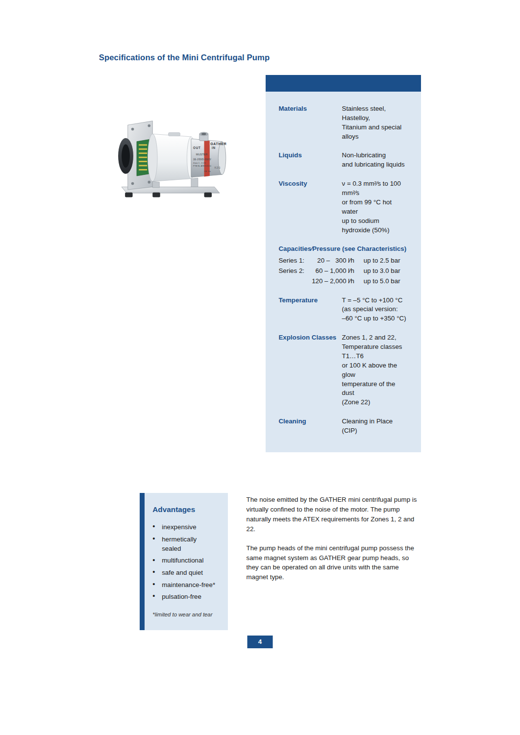Specifications of the Mini Centrifugal Pump
OUT IN MUSTER 1E-J/30/D-SS/O/ Zone 1 - II 2G PTB Nr. ATEX/2010 II 2 G GATHER CE Ex
| Materials | Stainless steel, Hastelloy, Titanium and special alloys |
| Liquids | Non-lubricating and lubricating liquids |
| Viscosity | ν = 0.3 mm²∕s to 100 mm²∕s or from 99 °C hot water up to sodium hydroxide (50%) |
| Capacities∕Pressure (see Characteristics) / Series 1: / 20 – 300 l∕h / up to 2.5 bar / / Series 2: / 60 – 1,000 l∕h / up to 3.0 bar / / / 120 – 2,000 l∕h / up to 5.0 bar / |
| Temperature | T = –5 °C to +100 °C (as special version: –60 °C up to +350 °C) |
| Explosion Classes | Zones 1, 2 and 22, Temperature classes T1…T6 or 100 K above the glow temperature of the dust (Zone 22) |
| Cleaning | Cleaning in Place (CIP) |
Advantages
inexpensive
hermetically sealed
multifunctional
safe and quiet
maintenance-free*
pulsation-free
*limited to wear and tear
The noise emitted by the GATHER mini centrifugal pump is virtually confined to the noise of the motor. The pump naturally meets the ATEX requirements for Zones 1, 2 and 22.
The pump heads of the mini centrifugal pump possess the same magnet system as GATHER gear pump heads, so they can be operated on all drive units with the same magnet type.
4